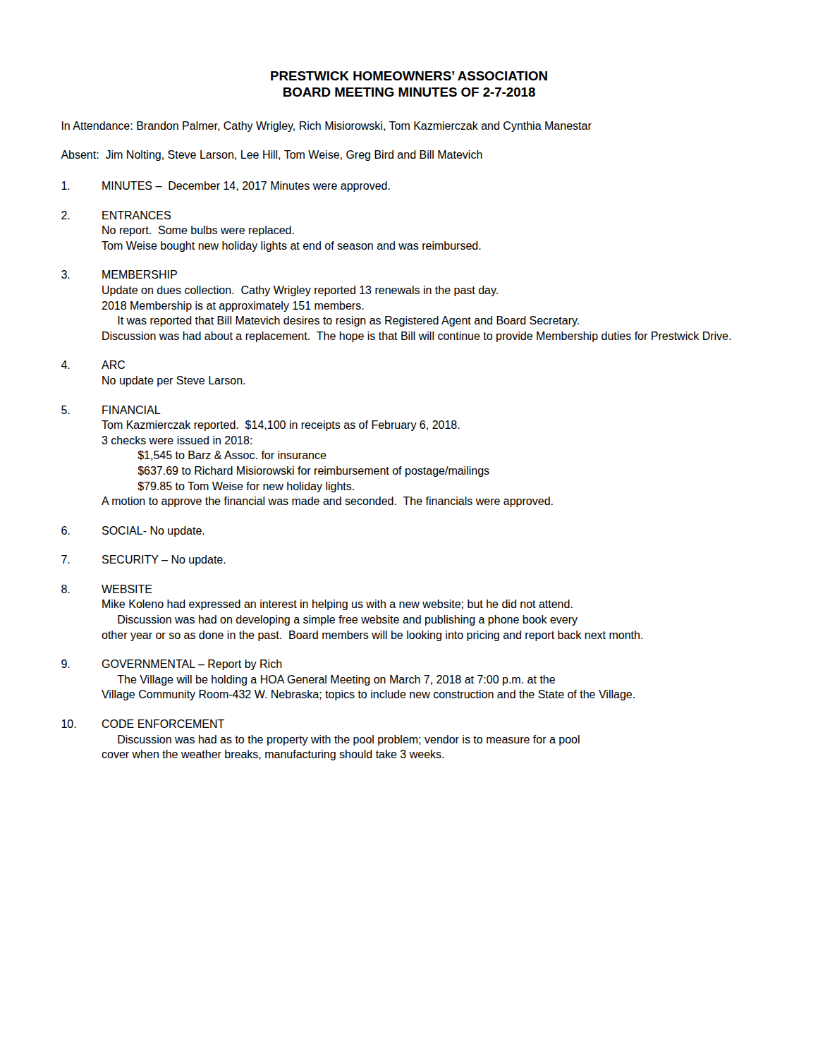PRESTWICK HOMEOWNERS’ ASSOCIATION
BOARD MEETING MINUTES OF 2-7-2018
In Attendance: Brandon Palmer, Cathy Wrigley, Rich Misiorowski, Tom Kazmierczak and Cynthia Manestar
Absent: Jim Nolting, Steve Larson, Lee Hill, Tom Weise, Greg Bird and Bill Matevich
MINUTES – December 14, 2017 Minutes were approved.
ENTRANCES
No report. Some bulbs were replaced.
Tom Weise bought new holiday lights at end of season and was reimbursed.
MEMBERSHIP
Update on dues collection. Cathy Wrigley reported 13 renewals in the past day.
2018 Membership is at approximately 151 members.
It was reported that Bill Matevich desires to resign as Registered Agent and Board Secretary.
Discussion was had about a replacement. The hope is that Bill will continue to provide Membership duties for Prestwick Drive.
ARC
No update per Steve Larson.
FINANCIAL
Tom Kazmierczak reported. $14,100 in receipts as of February 6, 2018.
3 checks were issued in 2018:
$1,545 to Barz & Assoc. for insurance
$637.69 to Richard Misiorowski for reimbursement of postage/mailings
$79.85 to Tom Weise for new holiday lights.
A motion to approve the financial was made and seconded. The financials were approved.
SOCIAL- No update.
SECURITY – No update.
WEBSITE
Mike Koleno had expressed an interest in helping us with a new website; but he did not attend.
Discussion was had on developing a simple free website and publishing a phone book every
other year or so as done in the past. Board members will be looking into pricing and report back next month.
GOVERNMENTAL – Report by Rich
The Village will be holding a HOA General Meeting on March 7, 2018 at 7:00 p.m. at the
Village Community Room-432 W. Nebraska; topics to include new construction and the State of the Village.
CODE ENFORCEMENT
Discussion was had as to the property with the pool problem; vendor is to measure for a pool
cover when the weather breaks, manufacturing should take 3 weeks.